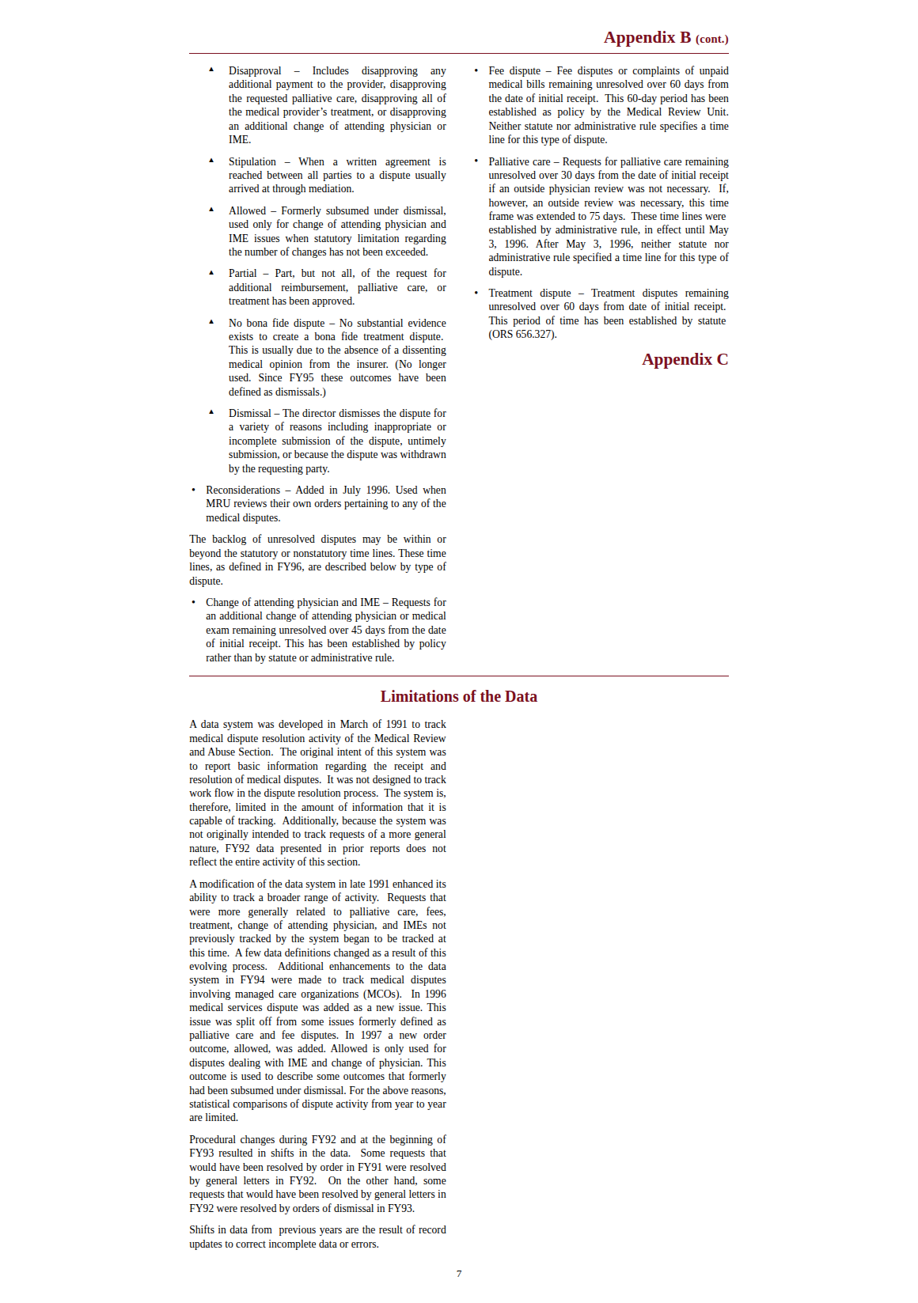Appendix B (cont.)
Disapproval – Includes disapproving any additional payment to the provider, disapproving the requested palliative care, disapproving all of the medical provider’s treatment, or disapproving an additional change of attending physician or IME.
Stipulation – When a written agreement is reached between all parties to a dispute usually arrived at through mediation.
Allowed – Formerly subsumed under dismissal, used only for change of attending physician and IME issues when statutory limitation regarding the number of changes has not been exceeded.
Partial – Part, but not all, of the request for additional reimbursement, palliative care, or treatment has been approved.
No bona fide dispute – No substantial evidence exists to create a bona fide treatment dispute. This is usually due to the absence of a dissenting medical opinion from the insurer. (No longer used. Since FY95 these outcomes have been defined as dismissals.)
Dismissal – The director dismisses the dispute for a variety of reasons including inappropriate or incomplete submission of the dispute, untimely submission, or because the dispute was withdrawn by the requesting party.
Reconsiderations – Added in July 1996. Used when MRU reviews their own orders pertaining to any of the medical disputes.
The backlog of unresolved disputes may be within or beyond the statutory or nonstatutory time lines. These time lines, as defined in FY96, are described below by type of dispute.
Change of attending physician and IME – Requests for an additional change of attending physician or medical exam remaining unresolved over 45 days from the date of initial receipt. This has been established by policy rather than by statute or administrative rule.
Fee dispute – Fee disputes or complaints of unpaid medical bills remaining unresolved over 60 days from the date of initial receipt. This 60-day period has been established as policy by the Medical Review Unit. Neither statute nor administrative rule specifies a time line for this type of dispute.
Palliative care – Requests for palliative care remaining unresolved over 30 days from the date of initial receipt if an outside physician review was not necessary. If, however, an outside review was necessary, this time frame was extended to 75 days. These time lines were established by administrative rule, in effect until May 3, 1996. After May 3, 1996, neither statute nor administrative rule specified a time line for this type of dispute.
Treatment dispute – Treatment disputes remaining unresolved over 60 days from date of initial receipt. This period of time has been established by statute (ORS 656.327).
Appendix C
Limitations of the Data
A data system was developed in March of 1991 to track medical dispute resolution activity of the Medical Review and Abuse Section. The original intent of this system was to report basic information regarding the receipt and resolution of medical disputes. It was not designed to track work flow in the dispute resolution process. The system is, therefore, limited in the amount of information that it is capable of tracking. Additionally, because the system was not originally intended to track requests of a more general nature, FY92 data presented in prior reports does not reflect the entire activity of this section.
A modification of the data system in late 1991 enhanced its ability to track a broader range of activity. Requests that were more generally related to palliative care, fees, treatment, change of attending physician, and IMEs not previously tracked by the system began to be tracked at this time. A few data definitions changed as a result of this evolving process. Additional enhancements to the data system in FY94 were made to track medical disputes involving managed care organizations (MCOs). In 1996 medical services dispute was added as a new issue. This issue was split off from some issues formerly defined as palliative care and fee disputes. In 1997 a new order outcome, allowed, was added. Allowed is only used for disputes dealing with IME and change of physician. This outcome is used to describe some outcomes that formerly had been subsumed under dismissal. For the above reasons, statistical comparisons of dispute activity from year to year are limited.
Procedural changes during FY92 and at the beginning of FY93 resulted in shifts in the data. Some requests that would have been resolved by order in FY91 were resolved by general letters in FY92. On the other hand, some requests that would have been resolved by general letters in FY92 were resolved by orders of dismissal in FY93.
Shifts in data from previous years are the result of record updates to correct incomplete data or errors.
7